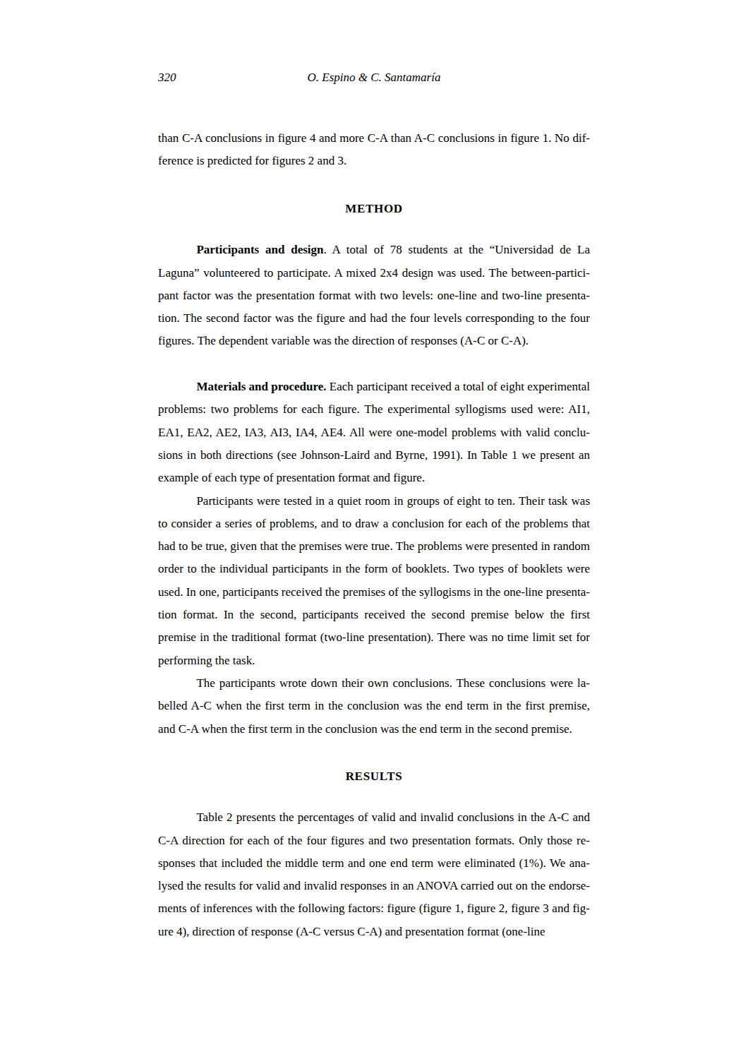320
O. Espino & C. Santamaría
than C-A conclusions in figure 4 and more C-A than A-C conclusions in figure 1. No difference is predicted for figures 2 and 3.
METHOD
Participants and design. A total of 78 students at the “Universidad de La Laguna” volunteered to participate. A mixed 2x4 design was used. The between-participant factor was the presentation format with two levels: one-line and two-line presentation. The second factor was the figure and had the four levels corresponding to the four figures. The dependent variable was the direction of responses (A-C or C-A).
Materials and procedure. Each participant received a total of eight experimental problems: two problems for each figure. The experimental syllogisms used were: AI1, EA1, EA2, AE2, IA3, AI3, IA4, AE4. All were one-model problems with valid conclusions in both directions (see Johnson-Laird and Byrne, 1991). In Table 1 we present an example of each type of presentation format and figure.
Participants were tested in a quiet room in groups of eight to ten. Their task was to consider a series of problems, and to draw a conclusion for each of the problems that had to be true, given that the premises were true. The problems were presented in random order to the individual participants in the form of booklets. Two types of booklets were used. In one, participants received the premises of the syllogisms in the one-line presentation format. In the second, participants received the second premise below the first premise in the traditional format (two-line presentation). There was no time limit set for performing the task.
The participants wrote down their own conclusions. These conclusions were labelled A-C when the first term in the conclusion was the end term in the first premise, and C-A when the first term in the conclusion was the end term in the second premise.
RESULTS
Table 2 presents the percentages of valid and invalid conclusions in the A-C and C-A direction for each of the four figures and two presentation formats. Only those responses that included the middle term and one end term were eliminated (1%). We analysed the results for valid and invalid responses in an ANOVA carried out on the endorsements of inferences with the following factors: figure (figure 1, figure 2, figure 3 and figure 4), direction of response (A-C versus C-A) and presentation format (one-line